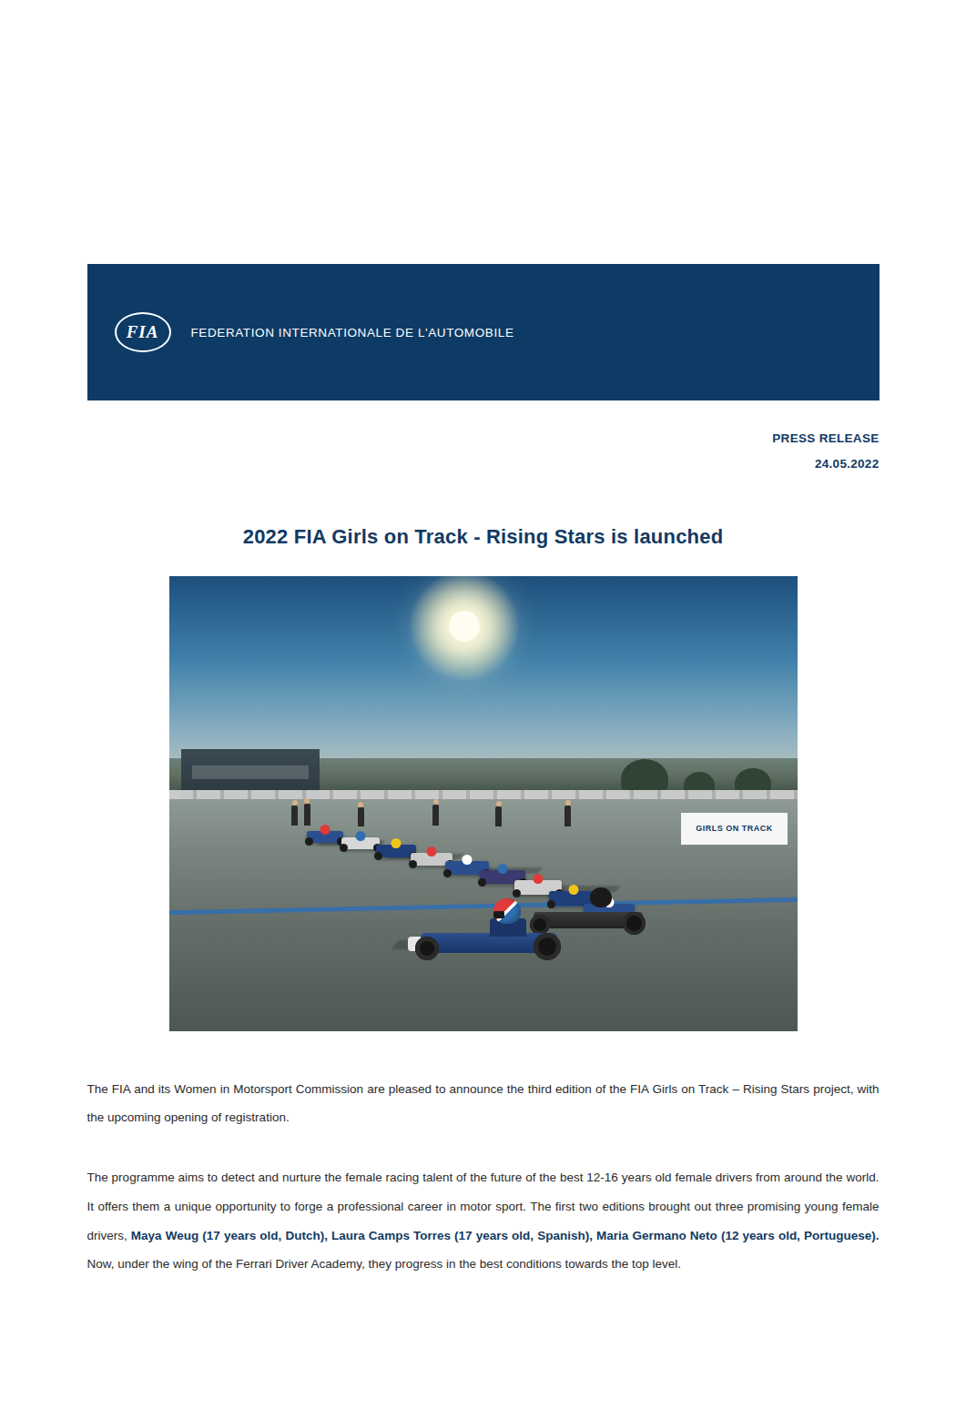FIA
FEDERATION INTERNATIONALE DE L'AUTOMOBILE
PRESS RELEASE
24.05.2022
2022 FIA Girls on Track - Rising Stars is launched
GIRLS ON TRACK
The FIA and its Women in Motorsport Commission are pleased to announce the third edition of the FIA Girls on Track – Rising Stars project, with the upcoming opening of registration.
The programme aims to detect and nurture the female racing talent of the future of the best 12-16 years old female drivers from around the world. It offers them a unique opportunity to forge a professional career in motor sport. The first two editions brought out three promising young female drivers, Maya Weug (17 years old, Dutch), Laura Camps Torres (17 years old, Spanish), Maria Germano Neto (12 years old, Portuguese). Now, under the wing of the Ferrari Driver Academy, they progress in the best conditions towards the top level.